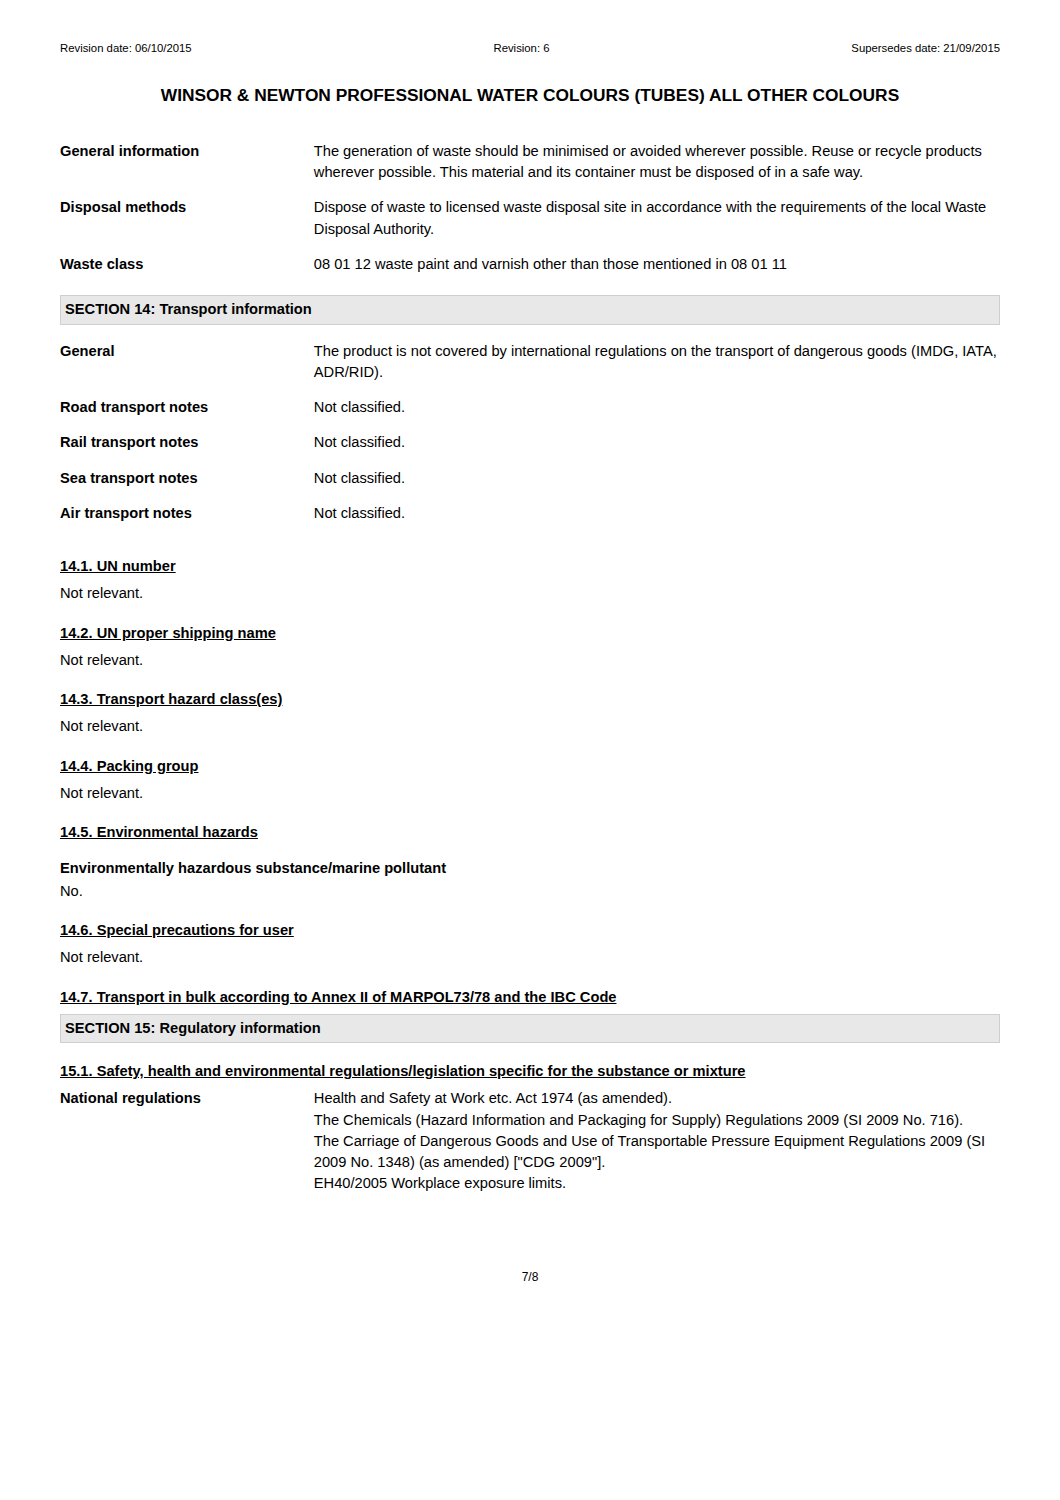Revision date: 06/10/2015 Revision: 6 Supersedes date: 21/09/2015
WINSOR & NEWTON PROFESSIONAL WATER COLOURS (TUBES) ALL OTHER COLOURS
| General information | The generation of waste should be minimised or avoided wherever possible. Reuse or recycle products wherever possible. This material and its container must be disposed of in a safe way. |
| Disposal methods | Dispose of waste to licensed waste disposal site in accordance with the requirements of the local Waste Disposal Authority. |
| Waste class | 08 01 12 waste paint and varnish other than those mentioned in 08 01 11 |
SECTION 14: Transport information
| General | The product is not covered by international regulations on the transport of dangerous goods (IMDG, IATA, ADR/RID). |
| Road transport notes | Not classified. |
| Rail transport notes | Not classified. |
| Sea transport notes | Not classified. |
| Air transport notes | Not classified. |
14.1. UN number
Not relevant.
14.2. UN proper shipping name
Not relevant.
14.3. Transport hazard class(es)
Not relevant.
14.4. Packing group
Not relevant.
14.5. Environmental hazards
Environmentally hazardous substance/marine pollutant
No.
14.6. Special precautions for user
Not relevant.
14.7. Transport in bulk according to Annex II of MARPOL73/78 and the IBC Code
SECTION 15: Regulatory information
15.1. Safety, health and environmental regulations/legislation specific for the substance or mixture
| National regulations | Health and Safety at Work etc. Act 1974 (as amended). The Chemicals (Hazard Information and Packaging for Supply) Regulations 2009 (SI 2009 No. 716). The Carriage of Dangerous Goods and Use of Transportable Pressure Equipment Regulations 2009 (SI 2009 No. 1348) (as amended) ["CDG 2009"]. EH40/2005 Workplace exposure limits. |
7/8